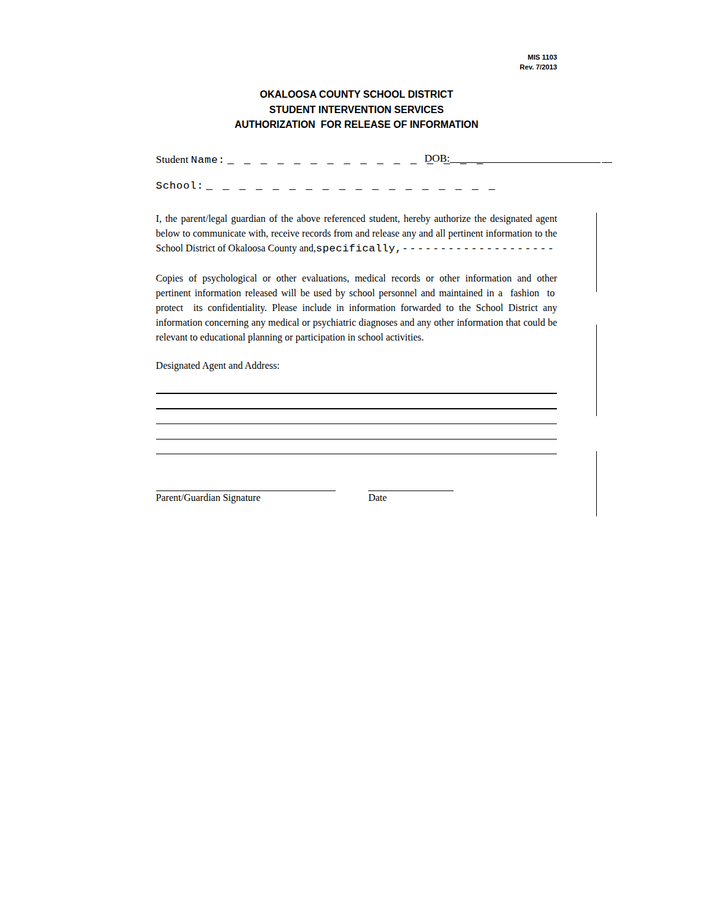MIS 1103
Rev. 7/2013
OKALOOSA COUNTY SCHOOL DISTRICT
STUDENT INTERVENTION SERVICES
AUTHORIZATION FOR RELEASE OF INFORMATION
Student Name: _ _ _ _ _ _ _ _ _ _ _ _ _ _ _ _ DOB:
School: _ _ _ _ _ _ _ _ _ _ _ _ _ _ _ _ _ _
I, the parent/legal guardian of the above referenced student, hereby authorize the designated agent below to communicate with, receive records from and release any and all pertinent information to the School District of Okaloosa County and,specifically,--------------------
Copies of psychological or other evaluations, medical records or other information and other pertinent information released will be used by school personnel and maintained in a fashion to protect its confidentiality. Please include in information forwarded to the School District any information concerning any medical or psychiatric diagnoses and any other information that could be relevant to educational planning or participation in school activities.
Designated Agent and Address:
Parent/Guardian Signature
Date